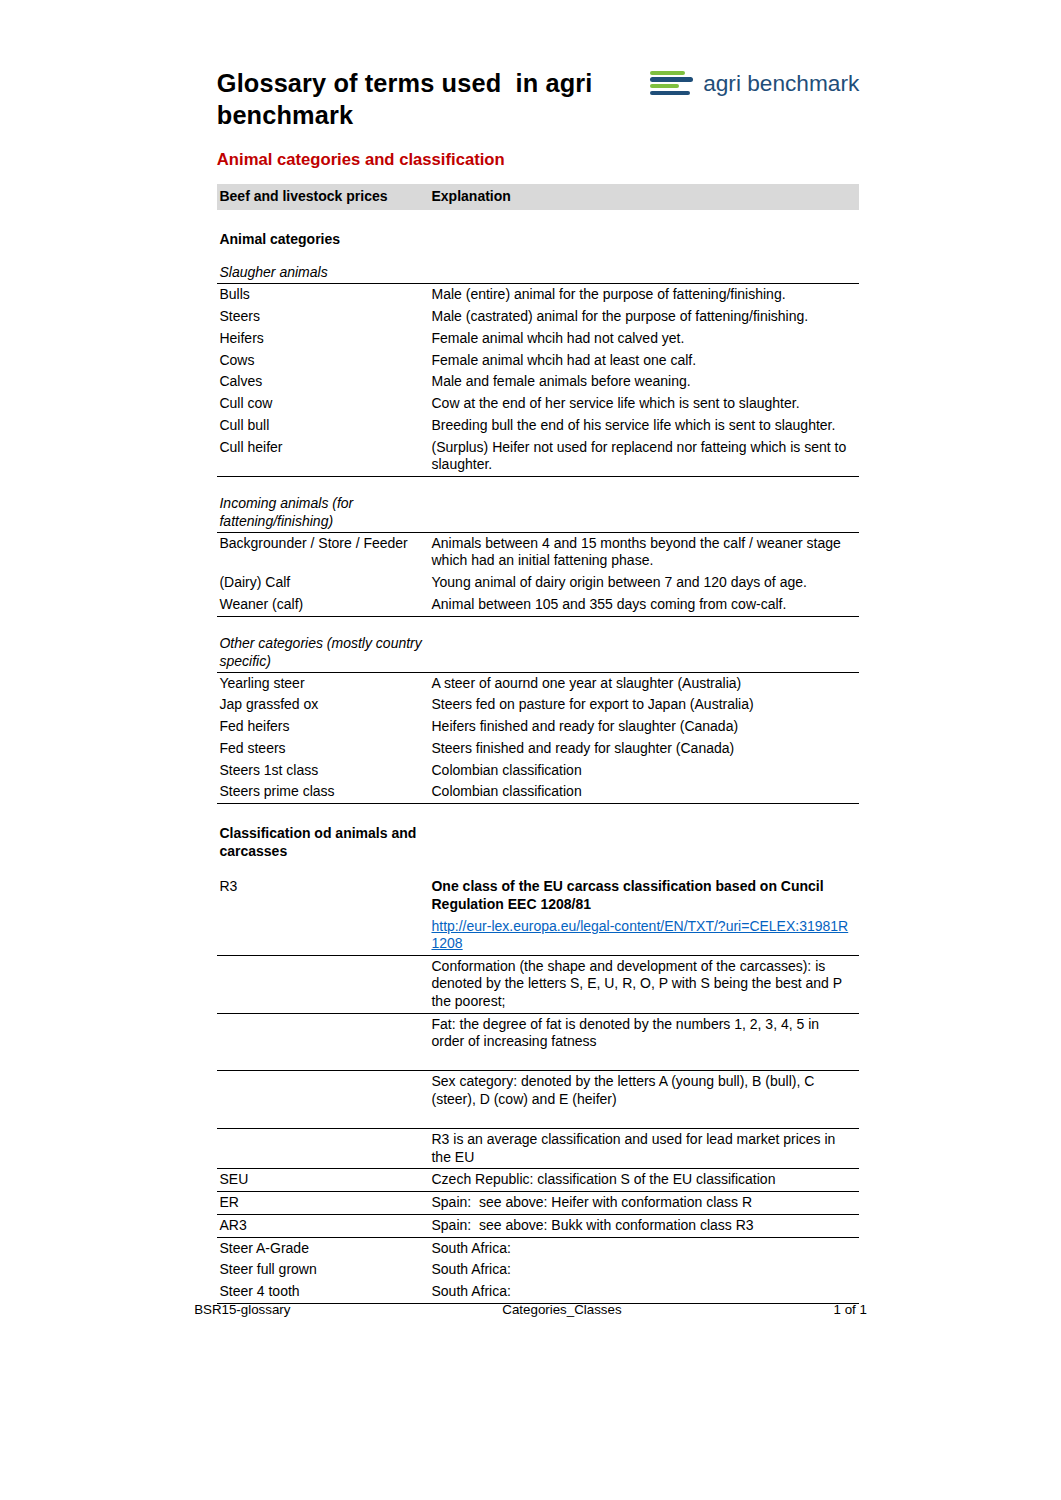Glossary of terms used in agri benchmark
agri benchmark
Animal categories and classification
| Beef and livestock prices | Explanation |
| Animal categories | |
| Slaugher animals | |
| Bulls | Male (entire) animal for the purpose of fattening/finishing. |
| Steers | Male (castrated) animal for the purpose of fattening/finishing. |
| Heifers | Female animal whcih had not calved yet. |
| Cows | Female animal whcih had at least one calf. |
| Calves | Male and female animals before weaning. |
| Cull cow | Cow at the end of her service life which is sent to slaughter. |
| Cull bull | Breeding bull the end of his service life which is sent to slaughter. |
| Cull heifer | (Surplus) Heifer not used for replacend nor fatteing which is sent to slaughter. |
| Incoming animals (for fattening/finishing) | |
| Backgrounder / Store / Feeder | Animals between 4 and 15 months beyond the calf / weaner stage which had an initial fattening phase. |
| (Dairy) Calf | Young animal of dairy origin between 7 and 120 days of age. |
| Weaner (calf) | Animal between 105 and 355 days coming from cow-calf. |
| Other categories (mostly country specific) | |
| Yearling steer | A steer of aournd one year at slaughter (Australia) |
| Jap grassfed ox | Steers fed on pasture for export to Japan (Australia) |
| Fed heifers | Heifers finished and ready for slaughter (Canada) |
| Fed steers | Steers finished and ready for slaughter (Canada) |
| Steers 1st class | Colombian classification |
| Steers prime class | Colombian classification |
| Classification od animals and carcasses | |
| R3 | One class of the EU carcass classification based on Cuncil Regulation EEC 1208/81 |
| | http://eur-lex.europa.eu/legal-content/EN/TXT/?uri=CELEX:31981R1208 |
| | Conformation (the shape and development of the carcasses): is denoted by the letters S, E, U, R, O, P with S being the best and P the poorest; |
| | Fat: the degree of fat is denoted by the numbers 1, 2, 3, 4, 5 in order of increasing fatness |
| | Sex category: denoted by the letters A (young bull), B (bull), C (steer), D (cow) and E (heifer) |
| | R3 is an average classification and used for lead market prices in the EU |
| SEU | Czech Republic: classification S of the EU classification |
| ER | Spain: see above: Heifer with conformation class R |
| AR3 | Spain: see above: Bukk with conformation class R3 |
| Steer A-Grade | South Africa: |
| Steer full grown | South Africa: |
| Steer 4 tooth | South Africa: |
BSR15-glossary
Categories_Classes
1 of 1